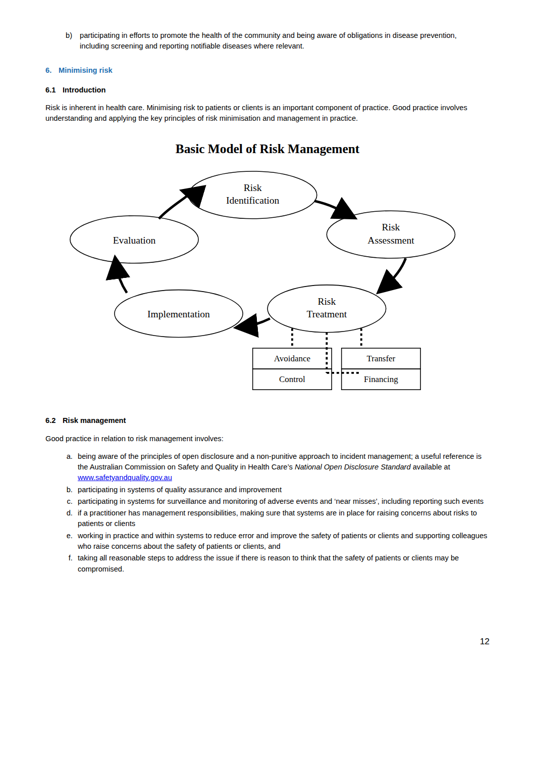b) participating in efforts to promote the health of the community and being aware of obligations in disease prevention, including screening and reporting notifiable diseases where relevant.
6. Minimising risk
6.1 Introduction
Risk is inherent in health care. Minimising risk to patients or clients is an important component of practice. Good practice involves understanding and applying the key principles of risk minimisation and management in practice.
Basic Model of Risk Management
Risk Identification Risk Assessment Evaluation Implementation Risk Treatment Avoidance Transfer Control Financing
6.2 Risk management
Good practice in relation to risk management involves:
being aware of the principles of open disclosure and a non-punitive approach to incident management; a useful reference is the Australian Commission on Safety and Quality in Health Care’s National Open Disclosure Standard available at www.safetyandquality.gov.au
participating in systems of quality assurance and improvement
participating in systems for surveillance and monitoring of adverse events and ‘near misses’, including reporting such events
if a practitioner has management responsibilities, making sure that systems are in place for raising concerns about risks to patients or clients
working in practice and within systems to reduce error and improve the safety of patients or clients and supporting colleagues who raise concerns about the safety of patients or clients, and
taking all reasonable steps to address the issue if there is reason to think that the safety of patients or clients may be compromised.
12